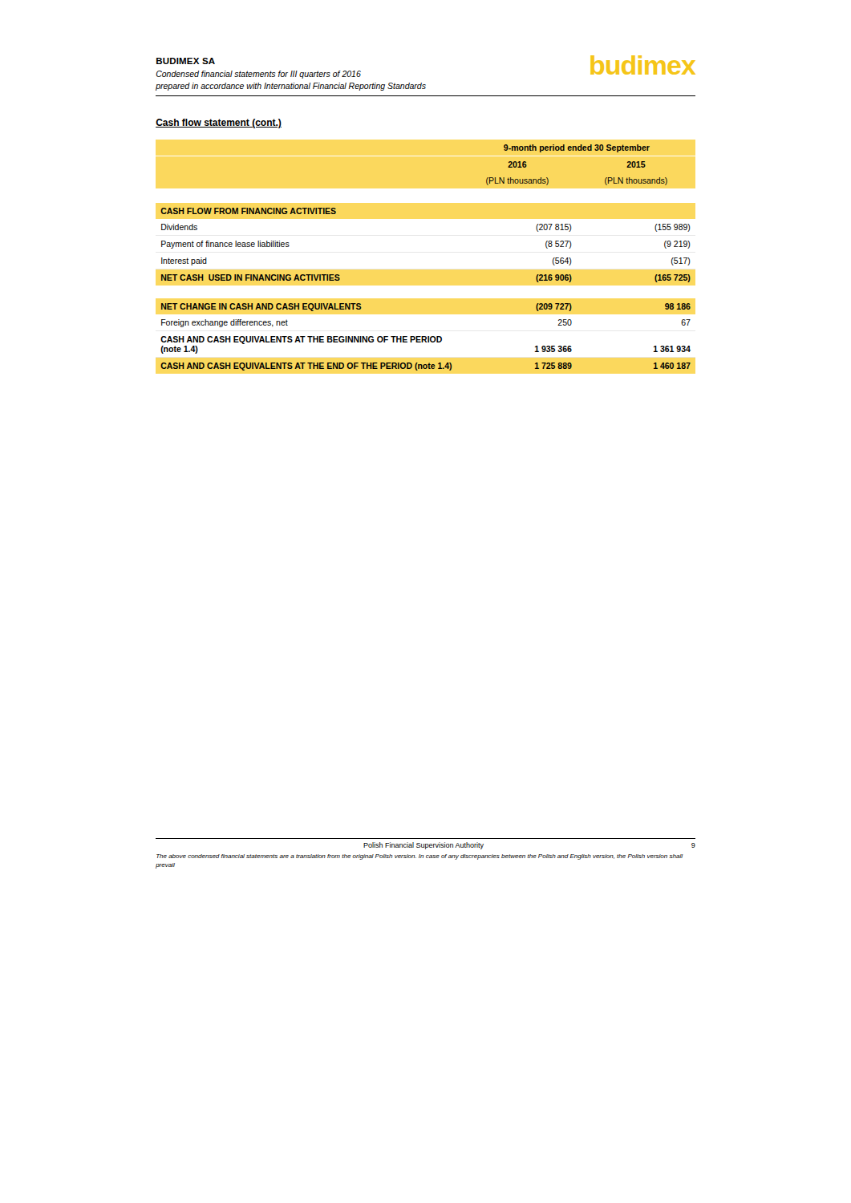BUDIMEX SA
Condensed financial statements for III quarters of 2016
prepared in accordance with International Financial Reporting Standards
budimex
Cash flow statement (cont.)
| | 9-month period ended 30 September |
| | 2016 | 2015 |
| | (PLN thousands) | (PLN thousands) |
| CASH FLOW FROM FINANCING ACTIVITIES | | |
| Dividends | (207 815) | (155 989) |
| Payment of finance lease liabilities | (8 527) | (9 219) |
| Interest paid | (564) | (517) |
| NET CASH USED IN FINANCING ACTIVITIES | (216 906) | (165 725) |
| NET CHANGE IN CASH AND CASH EQUIVALENTS | (209 727) | 98 186 |
| Foreign exchange differences, net | 250 | 67 |
| CASH AND CASH EQUIVALENTS AT THE BEGINNING OF THE PERIOD (note 1.4) | 1 935 366 | 1 361 934 |
| CASH AND CASH EQUIVALENTS AT THE END OF THE PERIOD (note 1.4) | 1 725 889 | 1 460 187 |
Polish Financial Supervision Authority
9
The above condensed financial statements are a translation from the original Polish version. In case of any discrepancies between the Polish and English version, the Polish version shall prevail